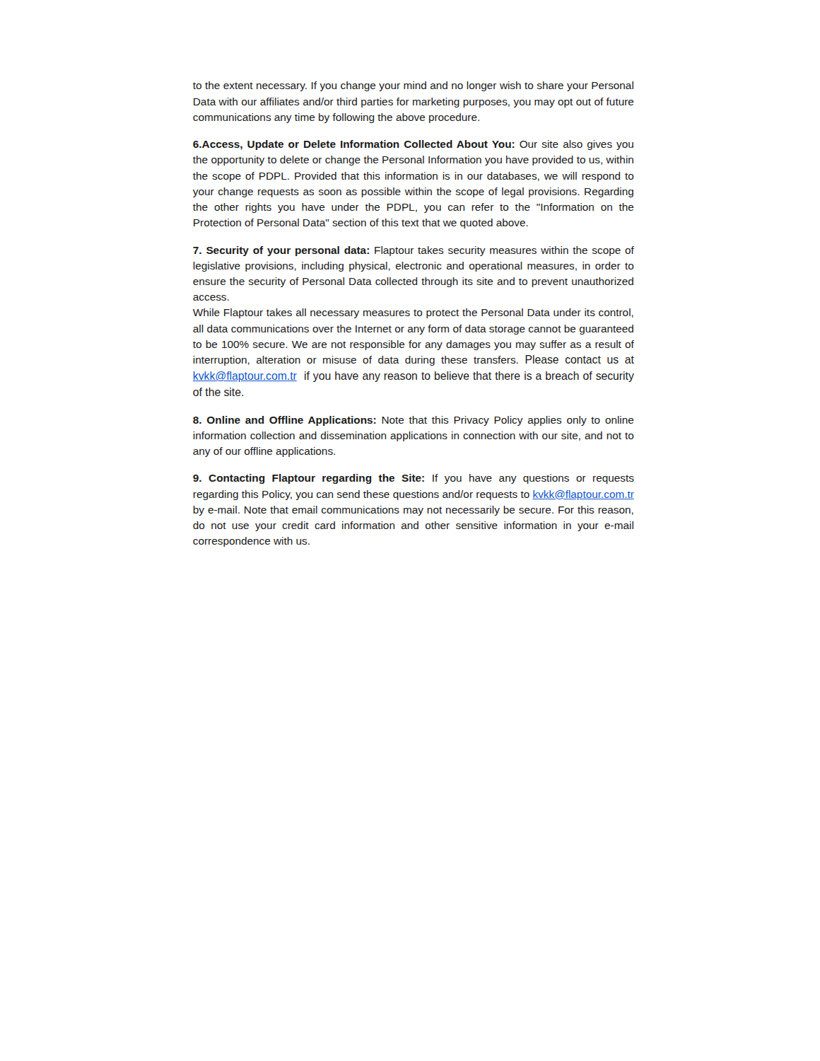to the extent necessary. If you change your mind and no longer wish to share your Personal Data with our affiliates and/or third parties for marketing purposes, you may opt out of future communications any time by following the above procedure.
6.Access, Update or Delete Information Collected About You: Our site also gives you the opportunity to delete or change the Personal Information you have provided to us, within the scope of PDPL. Provided that this information is in our databases, we will respond to your change requests as soon as possible within the scope of legal provisions. Regarding the other rights you have under the PDPL, you can refer to the "Information on the Protection of Personal Data" section of this text that we quoted above.
7. Security of your personal data: Flaptour takes security measures within the scope of legislative provisions, including physical, electronic and operational measures, in order to ensure the security of Personal Data collected through its site and to prevent unauthorized access.
While Flaptour takes all necessary measures to protect the Personal Data under its control, all data communications over the Internet or any form of data storage cannot be guaranteed to be 100% secure. We are not responsible for any damages you may suffer as a result of interruption, alteration or misuse of data during these transfers. Please contact us at kvkk@flaptour.com.tr if you have any reason to believe that there is a breach of security of the site.
8. Online and Offline Applications: Note that this Privacy Policy applies only to online information collection and dissemination applications in connection with our site, and not to any of our offline applications.
9. Contacting Flaptour regarding the Site: If you have any questions or requests regarding this Policy, you can send these questions and/or requests to kvkk@flaptour.com.tr by e-mail. Note that email communications may not necessarily be secure. For this reason, do not use your credit card information and other sensitive information in your e-mail correspondence with us.